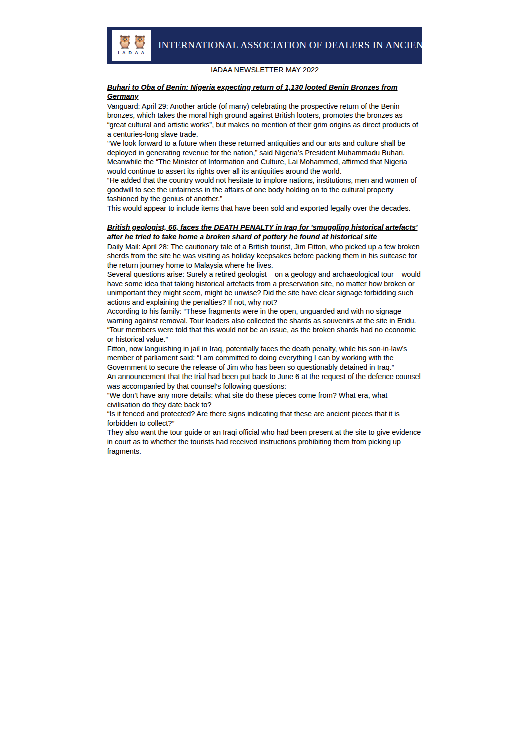🦉🦉
I A D A A
INTERNATIONAL ASSOCIATION OF DEALERS IN ANCIENT ART
IADAA NEWSLETTER MAY 2022
Buhari to Oba of Benin: Nigeria expecting return of 1,130 looted Benin Bronzes from Germany
Vanguard: April 29: Another article (of many) celebrating the prospective return of the Benin bronzes, which takes the moral high ground against British looters, promotes the bronzes as “great cultural and artistic works”, but makes no mention of their grim origins as direct products of a centuries-long slave trade.
‘‘We look forward to a future when these returned antiquities and our arts and culture shall be deployed in generating revenue for the nation,” said Nigeria’s President Muhammadu Buhari. Meanwhile the “The Minister of Information and Culture, Lai Mohammed, affirmed that Nigeria would continue to assert its rights over all its antiquities around the world.
“He added that the country would not hesitate to implore nations, institutions, men and women of goodwill to see the unfairness in the affairs of one body holding on to the cultural property fashioned by the genius of another.”
This would appear to include items that have been sold and exported legally over the decades.
British geologist, 66, faces the DEATH PENALTY in Iraq for 'smuggling historical artefacts' after he tried to take home a broken shard of pottery he found at historical site
Daily Mail: April 28: The cautionary tale of a British tourist, Jim Fitton, who picked up a few broken sherds from the site he was visiting as holiday keepsakes before packing them in his suitcase for the return journey home to Malaysia where he lives.
Several questions arise: Surely a retired geologist – on a geology and archaeological tour – would have some idea that taking historical artefacts from a preservation site, no matter how broken or unimportant they might seem, might be unwise? Did the site have clear signage forbidding such actions and explaining the penalties? If not, why not?
According to his family: “These fragments were in the open, unguarded and with no signage warning against removal. Tour leaders also collected the shards as souvenirs at the site in Eridu.
“Tour members were told that this would not be an issue, as the broken shards had no economic or historical value.”
Fitton, now languishing in jail in Iraq, potentially faces the death penalty, while his son-in-law’s member of parliament said: “I am committed to doing everything I can by working with the Government to secure the release of Jim who has been so questionably detained in Iraq.”
An announcement that the trial had been put back to June 6 at the request of the defence counsel was accompanied by that counsel’s following questions:
“We don’t have any more details: what site do these pieces come from? What era, what civilisation do they date back to?
“Is it fenced and protected? Are there signs indicating that these are ancient pieces that it is forbidden to collect?”
They also want the tour guide or an Iraqi official who had been present at the site to give evidence in court as to whether the tourists had received instructions prohibiting them from picking up fragments.